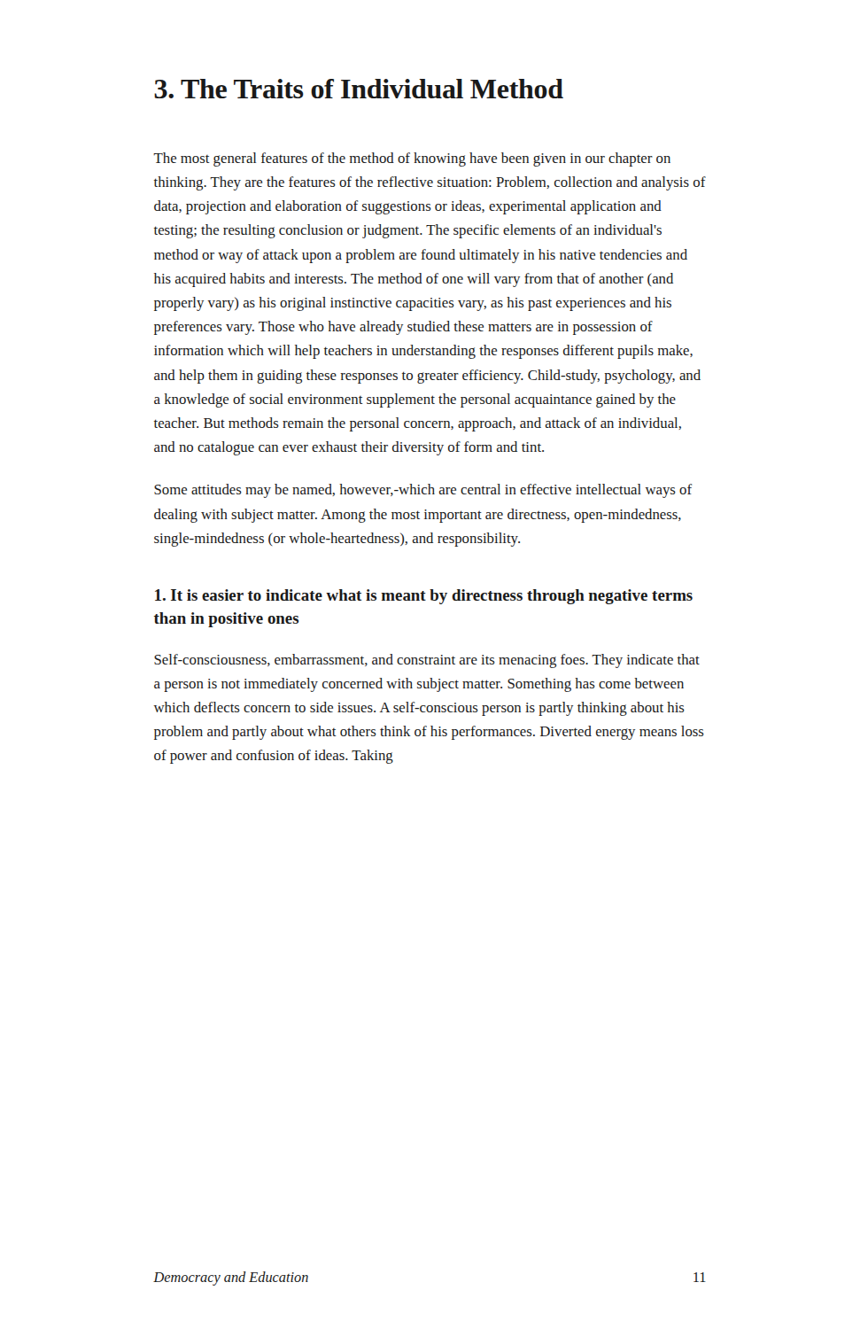3. The Traits of Individual Method
The most general features of the method of knowing have been given in our chapter on thinking. They are the features of the reflective situation: Problem, collection and analysis of data, projection and elaboration of suggestions or ideas, experimental application and testing; the resulting conclusion or judgment. The specific elements of an individual's method or way of attack upon a problem are found ultimately in his native tendencies and his acquired habits and interests. The method of one will vary from that of another (and properly vary) as his original instinctive capacities vary, as his past experiences and his preferences vary. Those who have already studied these matters are in possession of information which will help teachers in understanding the responses different pupils make, and help them in guiding these responses to greater efficiency. Child-study, psychology, and a knowledge of social environment supplement the personal acquaintance gained by the teacher. But methods remain the personal concern, approach, and attack of an individual, and no catalogue can ever exhaust their diversity of form and tint.
Some attitudes may be named, however,-which are central in effective intellectual ways of dealing with subject matter. Among the most important are directness, open-mindedness, single-mindedness (or whole-heartedness), and responsibility.
1. It is easier to indicate what is meant by directness through negative terms than in positive ones
Self-consciousness, embarrassment, and constraint are its menacing foes. They indicate that a person is not immediately concerned with subject matter. Something has come between which deflects concern to side issues. A self-conscious person is partly thinking about his problem and partly about what others think of his performances. Diverted energy means loss of power and confusion of ideas. Taking
Democracy and Education 11